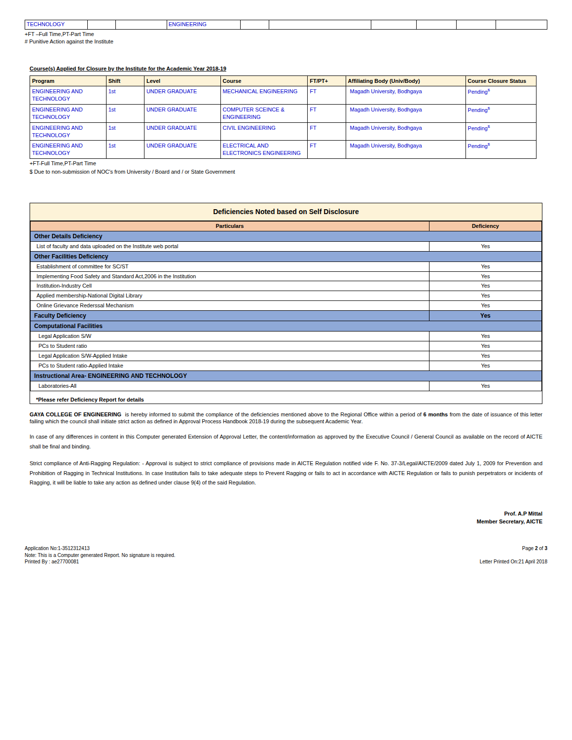| TECHNOLOGY | | | ENGINEERING | | | | | | |
+FT –Full Time,PT-Part Time
# Punitive Action against the Institute
Course(s) Applied for Closure by the Institute for the Academic Year 2018-19
| Program | Shift | Level | Course | FT/PT+ | Affiliating Body (Univ/Body) | Course Closure Status |
| --- | --- | --- | --- | --- | --- | --- |
| ENGINEERING AND TECHNOLOGY | 1st | UNDER GRADUATE | MECHANICAL ENGINEERING | FT | Magadh University, Bodhgaya | Pending $ |
| ENGINEERING AND TECHNOLOGY | 1st | UNDER GRADUATE | COMPUTER SCEINCE & ENGINEERING | FT | Magadh University, Bodhgaya | Pending $ |
| ENGINEERING AND TECHNOLOGY | 1st | UNDER GRADUATE | CIVIL ENGINEERING | FT | Magadh University, Bodhgaya | Pending $ |
| ENGINEERING AND TECHNOLOGY | 1st | UNDER GRADUATE | ELECTRICAL AND ELECTRONICS ENGINEERING | FT | Magadh University, Bodhgaya | Pending $ |
+FT-Full Time,PT-Part Time
$ Due to non-submission of NOC's from University / Board and / or State Government
Deficiencies Noted based on Self Disclosure
| Particulars | Deficiency |
| --- | --- |
| Other Details Deficiency |
| List of faculty and data uploaded on the Institute web portal | Yes |
| Other Facilities Deficiency |
| Establishment of committee for SC/ST | Yes |
| Implementing Food Safety and Standard Act,2006 in the Institution | Yes |
| Institution-Industry Cell | Yes |
| Applied membership-National Digital Library | Yes |
| Online Grievance Rederssal Mechanism | Yes |
| Faculty Deficiency | Yes |
| Computational Facilities |
| Legal Application S/W | Yes |
| PCs to Student ratio | Yes |
| Legal Application S/W-Applied Intake | Yes |
| PCs to Student ratio-Applied Intake | Yes |
| Instructional Area- ENGINEERING AND TECHNOLOGY |
| Laboratories-All | Yes |
*Please refer Deficiency Report for details
GAYA COLLEGE OF ENGINEERING is hereby informed to submit the compliance of the deficiencies mentioned above to the Regional Office within a period of 6 months from the date of issuance of this letter failing which the council shall initiate strict action as defined in Approval Process Handbook 2018-19 during the subsequent Academic Year.
In case of any differences in content in this Computer generated Extension of Approval Letter, the content/information as approved by the Executive Council / General Council as available on the record of AICTE shall be final and binding.
Strict compliance of Anti-Ragging Regulation: - Approval is subject to strict compliance of provisions made in AICTE Regulation notified vide F. No. 37-3/Legal/AICTE/2009 dated July 1, 2009 for Prevention and Prohibition of Ragging in Technical Institutions. In case Institution fails to take adequate steps to Prevent Ragging or fails to act in accordance with AICTE Regulation or fails to punish perpetrators or incidents of Ragging, it will be liable to take any action as defined under clause 9(4) of the said Regulation.
Prof. A.P Mittal
Member Secretary, AICTE
Application No:1-3512312413
Note: This is a Computer generated Report. No signature is required.
Printed By : ae27700081
Page 2 of 3
Letter Printed On:21 April 2018